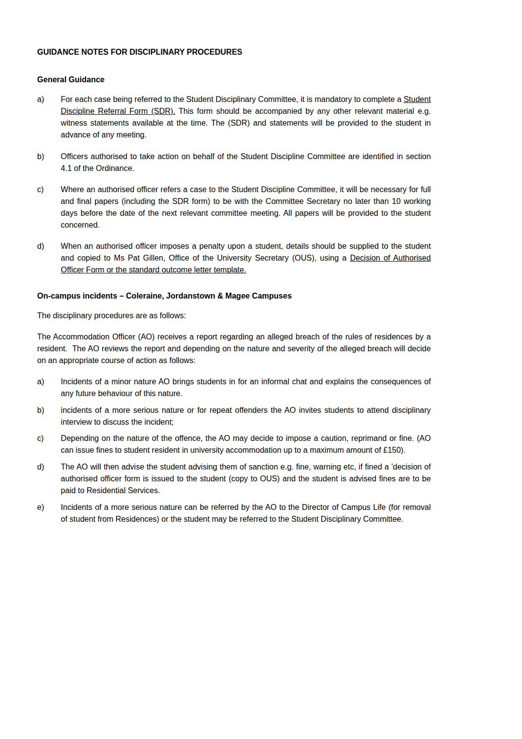Guidance Notes for Disciplinary Procedures
General Guidance
For each case being referred to the Student Disciplinary Committee, it is mandatory to complete a Student Discipline Referral Form (SDR). This form should be accompanied by any other relevant material e.g. witness statements available at the time. The (SDR) and statements will be provided to the student in advance of any meeting.
Officers authorised to take action on behalf of the Student Discipline Committee are identified in section 4.1 of the Ordinance.
Where an authorised officer refers a case to the Student Discipline Committee, it will be necessary for full and final papers (including the SDR form) to be with the Committee Secretary no later than 10 working days before the date of the next relevant committee meeting. All papers will be provided to the student concerned.
When an authorised officer imposes a penalty upon a student, details should be supplied to the student and copied to Ms Pat Gillen, Office of the University Secretary (OUS), using a Decision of Authorised Officer Form or the standard outcome letter template.
On-campus incidents – Coleraine, Jordanstown & Magee Campuses
The disciplinary procedures are as follows:
The Accommodation Officer (AO) receives a report regarding an alleged breach of the rules of residences by a resident. The AO reviews the report and depending on the nature and severity of the alleged breach will decide on an appropriate course of action as follows:
Incidents of a minor nature AO brings students in for an informal chat and explains the consequences of any future behaviour of this nature.
incidents of a more serious nature or for repeat offenders the AO invites students to attend disciplinary interview to discuss the incident;
Depending on the nature of the offence, the AO may decide to impose a caution, reprimand or fine. (AO can issue fines to student resident in university accommodation up to a maximum amount of £150).
The AO will then advise the student advising them of sanction e.g. fine, warning etc, if fined a 'decision of authorised officer form is issued to the student (copy to OUS) and the student is advised fines are to be paid to Residential Services.
Incidents of a more serious nature can be referred by the AO to the Director of Campus Life (for removal of student from Residences) or the student may be referred to the Student Disciplinary Committee.